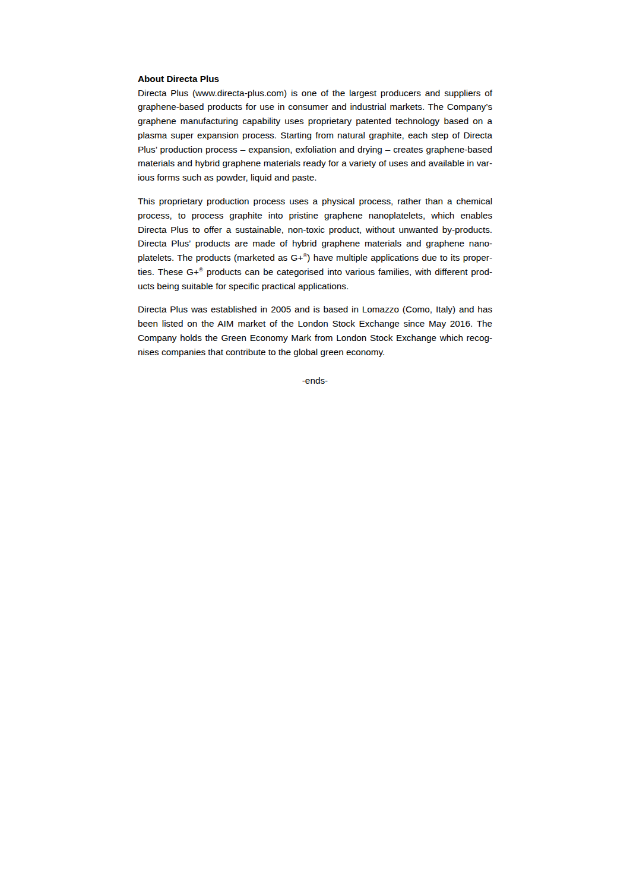About Directa Plus
Directa Plus (www.directa-plus.com) is one of the largest producers and suppliers of graphene-based products for use in consumer and industrial markets. The Company’s graphene manufacturing capability uses proprietary patented technology based on a plasma super expansion process. Starting from natural graphite, each step of Directa Plus’ production process – expansion, exfoliation and drying – creates graphene-based materials and hybrid graphene materials ready for a variety of uses and available in various forms such as powder, liquid and paste.
This proprietary production process uses a physical process, rather than a chemical process, to process graphite into pristine graphene nanoplatelets, which enables Directa Plus to offer a sustainable, non-toxic product, without unwanted by-products. Directa Plus’ products are made of hybrid graphene materials and graphene nano-platelets. The products (marketed as G+®) have multiple applications due to its properties. These G+® products can be categorised into various families, with different products being suitable for specific practical applications.
Directa Plus was established in 2005 and is based in Lomazzo (Como, Italy) and has been listed on the AIM market of the London Stock Exchange since May 2016. The Company holds the Green Economy Mark from London Stock Exchange which recognises companies that contribute to the global green economy.
-ends-